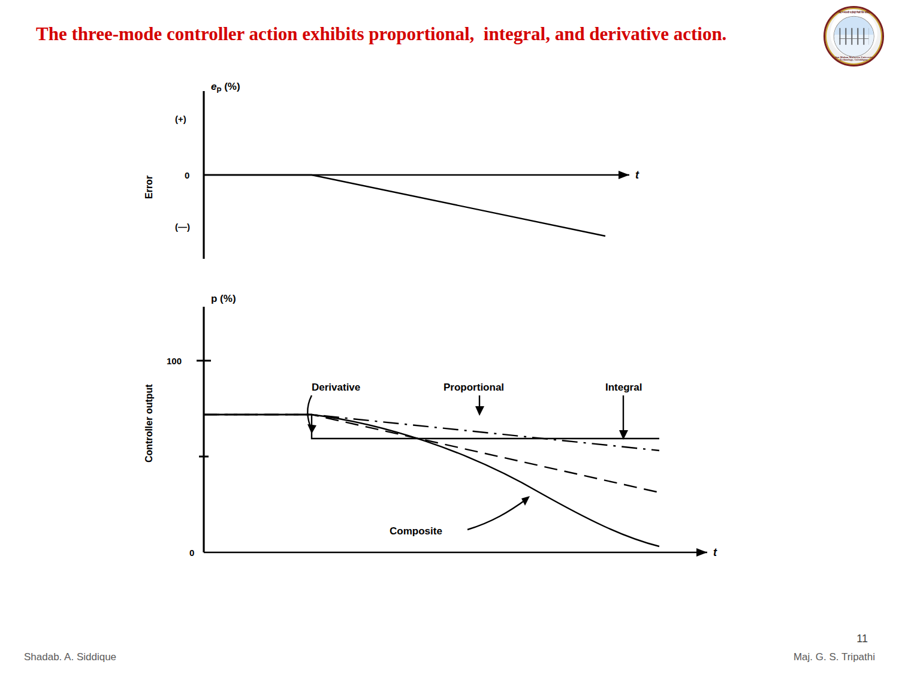मदन मोहन मालवीय प्रौद्योगिकी विश्वविद्यालय
Madan Mohan Malaviya University of Technology, Gorakhpur
The three-mode controller action exhibits proportional, integral, and derivative action.
eP (%) (+) 0 (—) t Error p (%) 100 0 t Controller output Derivative Proportional Integral Composite
11
Shadab. A. Siddique
Maj. G. S. Tripathi